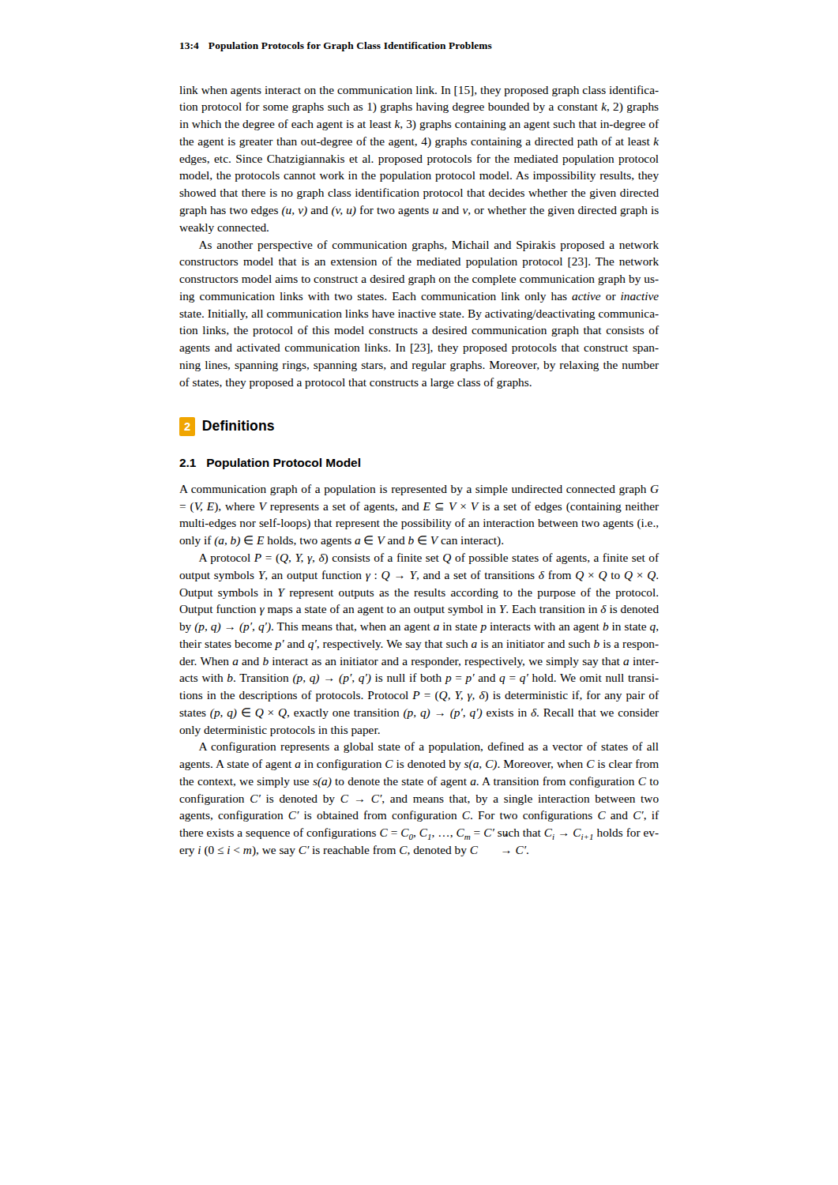13:4 Population Protocols for Graph Class Identification Problems
link when agents interact on the communication link. In [15], they proposed graph class identification protocol for some graphs such as 1) graphs having degree bounded by a constant k, 2) graphs in which the degree of each agent is at least k, 3) graphs containing an agent such that in-degree of the agent is greater than out-degree of the agent, 4) graphs containing a directed path of at least k edges, etc. Since Chatzigiannakis et al. proposed protocols for the mediated population protocol model, the protocols cannot work in the population protocol model. As impossibility results, they showed that there is no graph class identification protocol that decides whether the given directed graph has two edges (u, v) and (v, u) for two agents u and v, or whether the given directed graph is weakly connected.
As another perspective of communication graphs, Michail and Spirakis proposed a network constructors model that is an extension of the mediated population protocol [23]. The network constructors model aims to construct a desired graph on the complete communication graph by using communication links with two states. Each communication link only has active or inactive state. Initially, all communication links have inactive state. By activating/deactivating communication links, the protocol of this model constructs a desired communication graph that consists of agents and activated communication links. In [23], they proposed protocols that construct spanning lines, spanning rings, spanning stars, and regular graphs. Moreover, by relaxing the number of states, they proposed a protocol that constructs a large class of graphs.
2
Definitions
2.1 Population Protocol Model
A communication graph of a population is represented by a simple undirected connected graph G = (V, E), where V represents a set of agents, and E ⊆ V × V is a set of edges (containing neither multi-edges nor self-loops) that represent the possibility of an interaction between two agents (i.e., only if (a, b) ∈ E holds, two agents a ∈ V and b ∈ V can interact).
A protocol P = (Q, Y, γ, δ) consists of a finite set Q of possible states of agents, a finite set of output symbols Y, an output function γ : Q → Y, and a set of transitions δ from Q × Q to Q × Q. Output symbols in Y represent outputs as the results according to the purpose of the protocol. Output function γ maps a state of an agent to an output symbol in Y. Each transition in δ is denoted by (p, q) → (p′, q′). This means that, when an agent a in state p interacts with an agent b in state q, their states become p′ and q′, respectively. We say that such a is an initiator and such b is a responder. When a and b interact as an initiator and a responder, respectively, we simply say that a interacts with b. Transition (p, q) → (p′, q′) is null if both p = p′ and q = q′ hold. We omit null transitions in the descriptions of protocols. Protocol P = (Q, Y, γ, δ) is deterministic if, for any pair of states (p, q) ∈ Q × Q, exactly one transition (p, q) → (p′, q′) exists in δ. Recall that we consider only deterministic protocols in this paper.
A configuration represents a global state of a population, defined as a vector of states of all agents. A state of agent a in configuration C is denoted by s(a, C). Moreover, when C is clear from the context, we simply use s(a) to denote the state of agent a. A transition from configuration C to configuration C′ is denoted by C → C′, and means that, by a single interaction between two agents, configuration C′ is obtained from configuration C. For two configurations C and C′, if there exists a sequence of configurations C = C0, C1, …, Cm = C′ such that Ci → Ci+1 holds for every i (0 ≤ i < m), we say C′ is reachable from C, denoted by C →* C′.